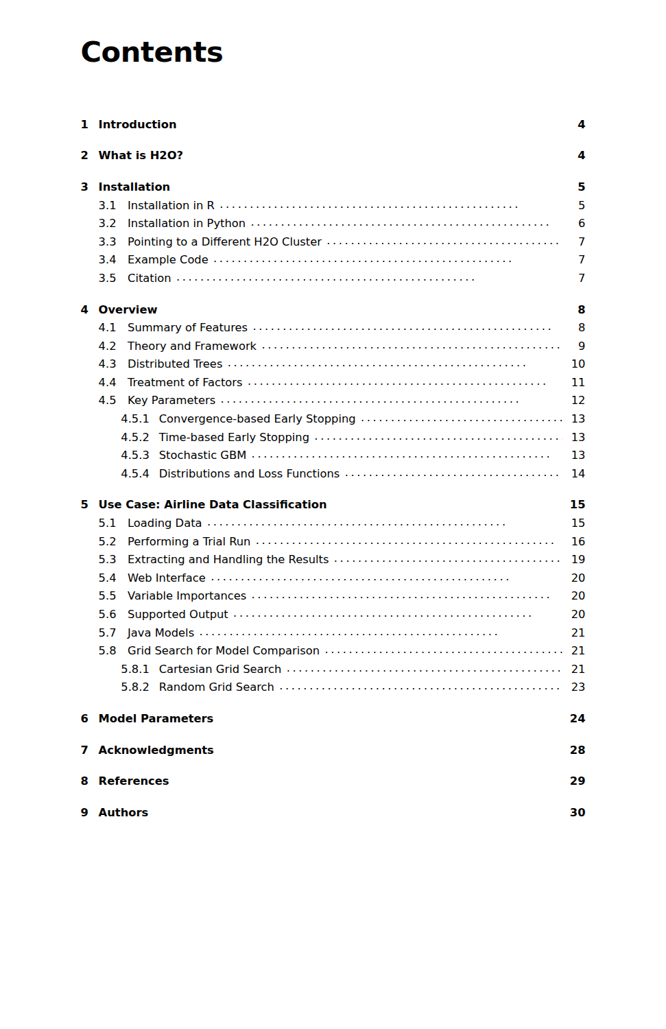Contents
1 Introduction .................................................. 4
2 What is H2O? .................................................. 4
3 Installation .................................................. 5
3.1 Installation in R .................................................. 5
3.2 Installation in Python .................................................. 6
3.3 Pointing to a Different H2O Cluster .................................................. 7
3.4 Example Code .................................................. 7
3.5 Citation .................................................. 7
4 Overview .................................................. 8
4.1 Summary of Features .................................................. 8
4.2 Theory and Framework .................................................. 9
4.3 Distributed Trees .................................................. 10
4.4 Treatment of Factors .................................................. 11
4.5 Key Parameters .................................................. 12
4.5.1 Convergence-based Early Stopping .................................................. 13
4.5.2 Time-based Early Stopping .................................................. 13
4.5.3 Stochastic GBM .................................................. 13
4.5.4 Distributions and Loss Functions .................................................. 14
5 Use Case: Airline Data Classification .................................................. 15
5.1 Loading Data .................................................. 15
5.2 Performing a Trial Run .................................................. 16
5.3 Extracting and Handling the Results .................................................. 19
5.4 Web Interface .................................................. 20
5.5 Variable Importances .................................................. 20
5.6 Supported Output .................................................. 20
5.7 Java Models .................................................. 21
5.8 Grid Search for Model Comparison .................................................. 21
5.8.1 Cartesian Grid Search .................................................. 21
5.8.2 Random Grid Search .................................................. 23
6 Model Parameters .................................................. 24
7 Acknowledgments .................................................. 28
8 References .................................................. 29
9 Authors .................................................. 30